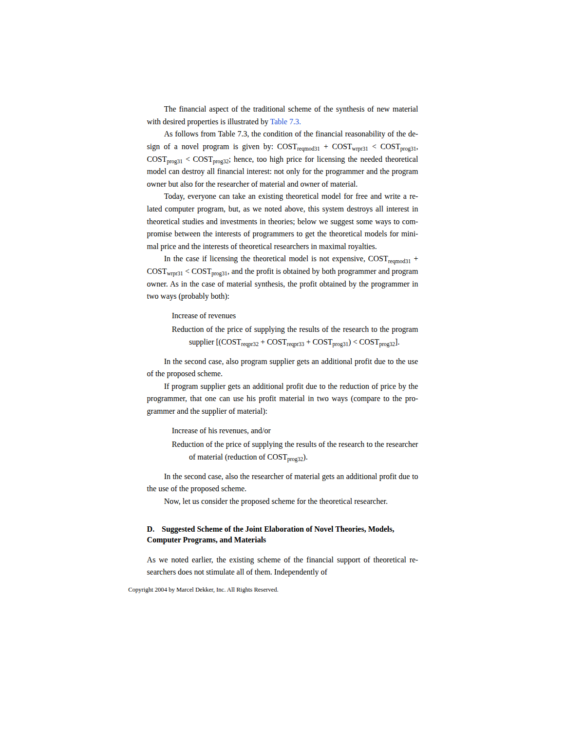The financial aspect of the traditional scheme of the synthesis of new material with desired properties is illustrated by Table 7.3.
As follows from Table 7.3, the condition of the financial reasonability of the design of a novel program is given by: COSTreqmod31 + COSTwrpr31 < COSTprog31, COSTprog31 < COSTprog32; hence, too high price for licensing the needed theoretical model can destroy all financial interest: not only for the programmer and the program owner but also for the researcher of material and owner of material.
Today, everyone can take an existing theoretical model for free and write a related computer program, but, as we noted above, this system destroys all interest in theoretical studies and investments in theories; below we suggest some ways to compromise between the interests of programmers to get the theoretical models for minimal price and the interests of theoretical researchers in maximal royalties.
In the case if licensing the theoretical model is not expensive, COSTreqmod31 + COSTwrpr31 < COSTprog31, and the profit is obtained by both programmer and program owner. As in the case of material synthesis, the profit obtained by the programmer in two ways (probably both):
Increase of revenues
Reduction of the price of supplying the results of the research to the program supplier [(COSTreqpr32 + COSTreqpr33 + COSTprog31) < COSTprog32].
In the second case, also program supplier gets an additional profit due to the use of the proposed scheme.
If program supplier gets an additional profit due to the reduction of price by the programmer, that one can use his profit material in two ways (compare to the programmer and the supplier of material):
Increase of his revenues, and/or
Reduction of the price of supplying the results of the research to the researcher of material (reduction of COSTprog32).
In the second case, also the researcher of material gets an additional profit due to the use of the proposed scheme.
Now, let us consider the proposed scheme for the theoretical researcher.
D. Suggested Scheme of the Joint Elaboration of Novel Theories, Models, Computer Programs, and Materials
As we noted earlier, the existing scheme of the financial support of theoretical researchers does not stimulate all of them. Independently of
Copyright 2004 by Marcel Dekker, Inc. All Rights Reserved.